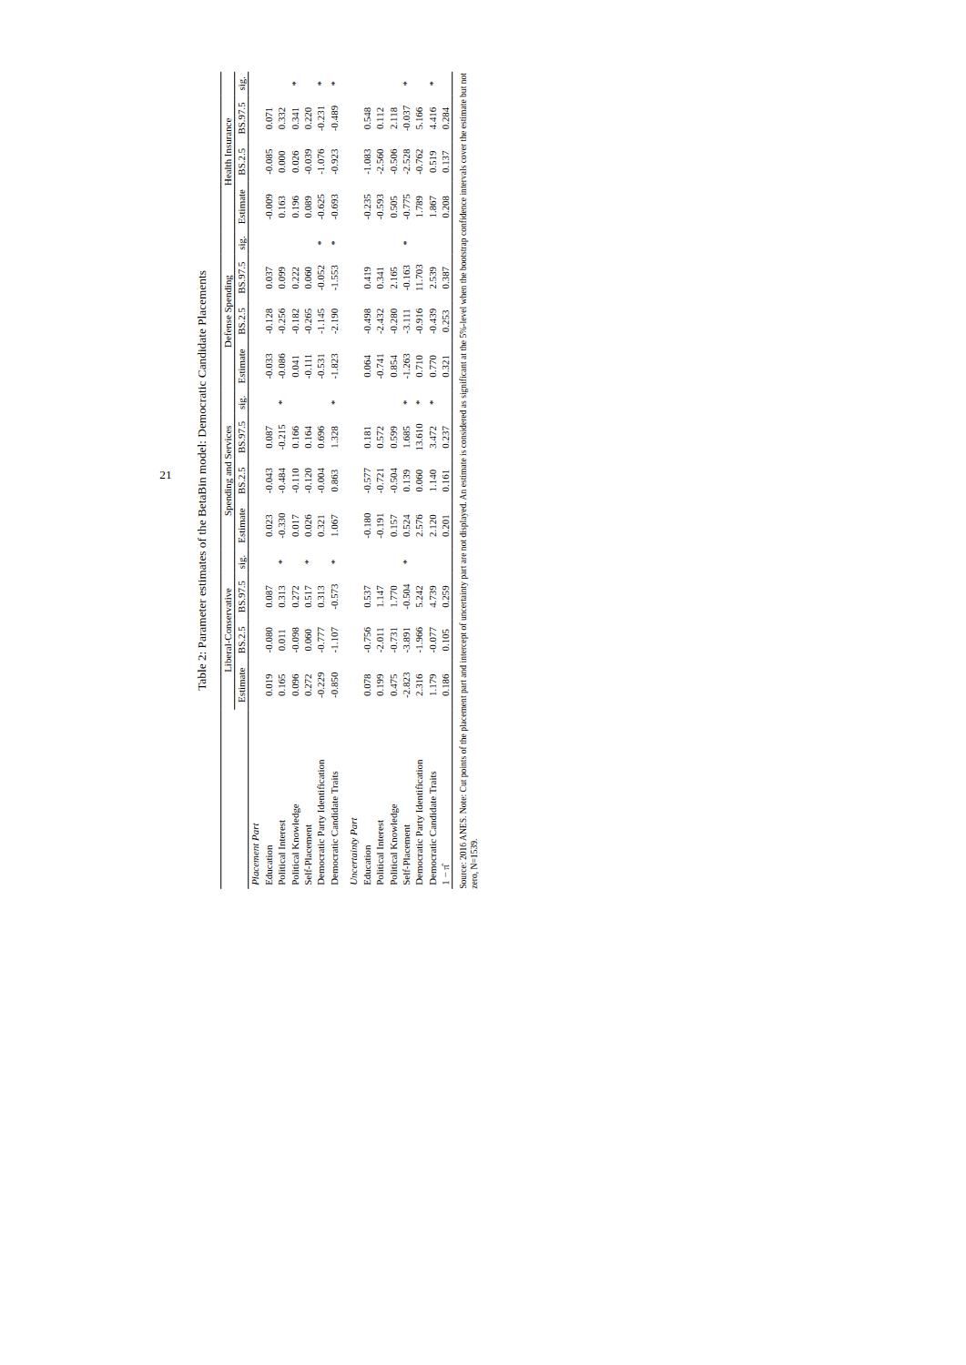21
Table 2: Parameter estimates of the BetaBin model: Democratic Candidate Placements
| | Liberal-Conservative | Spending and Services | Defense Spending | Health Insurance |
| --- | --- | --- | --- | --- |
| | Estimate | BS.2.5 | BS.97.5 | sig. | Estimate | BS.2.5 | BS.97.5 | sig. | Estimate | BS.2.5 | BS.97.5 | sig. | Estimate | BS.2.5 | BS.97.5 | sig. |
| Placement Part |
| Education | 0.019 | -0.080 | 0.087 | | 0.023 | -0.043 | 0.087 | | -0.033 | -0.128 | 0.037 | | -0.009 | -0.085 | 0.071 | |
| Political Interest | 0.165 | 0.011 | 0.313 | * | -0.330 | -0.484 | -0.215 | * | -0.086 | -0.256 | 0.099 | | 0.163 | 0.000 | 0.332 | |
| Political Knowledge | 0.096 | -0.098 | 0.272 | | 0.017 | -0.110 | 0.166 | | 0.041 | -0.182 | 0.222 | | 0.196 | 0.026 | 0.341 | * |
| Self-Placement | 0.272 | 0.060 | 0.517 | * | 0.026 | -0.120 | 0.164 | | -0.111 | -0.265 | 0.060 | | 0.089 | -0.039 | 0.220 | |
| Democratic Party Identification | -0.229 | -0.777 | 0.313 | | 0.321 | -0.004 | 0.696 | | -0.531 | -1.145 | -0.052 | * | -0.625 | -1.076 | -0.231 | * |
| Democratic Candidate Traits | -0.850 | -1.107 | -0.573 | * | 1.067 | 0.863 | 1.328 | * | -1.823 | -2.190 | -1.553 | * | -0.693 | -0.923 | -0.489 | * |
| Uncertainty Part |
| Education | 0.078 | -0.756 | 0.537 | | -0.180 | -0.577 | 0.181 | | 0.064 | -0.498 | 0.419 | | -0.235 | -1.083 | 0.548 | |
| Political Interest | 0.199 | -2.011 | 1.147 | | -0.191 | -0.721 | 0.572 | | -0.741 | -2.432 | 0.341 | | -0.593 | -2.560 | 0.112 | |
| Political Knowledge | 0.475 | -0.731 | 1.770 | | 0.157 | -0.504 | 0.599 | | 0.854 | -0.280 | 2.165 | | 0.505 | -0.506 | 2.118 | |
| Self-Placement | -2.823 | -3.891 | -0.504 | * | 0.524 | 0.139 | 1.685 | * | -1.263 | -3.111 | -0.163 | * | -0.775 | -2.528 | -0.037 | * |
| Democratic Party Identification | 2.316 | -1.966 | 5.242 | | 2.576 | 0.060 | 13.610 | * | 0.710 | -0.916 | 11.703 | | 1.789 | -0.762 | 5.166 | |
| Democratic Candidate Traits | 1.179 | -0.077 | 4.739 | | 2.120 | 1.140 | 3.472 | * | 0.770 | -0.439 | 2.539 | | 1.867 | 0.519 | 4.416 | * |
| 1 − π̂ | 0.186 | 0.105 | 0.259 | | 0.201 | 0.161 | 0.237 | | 0.321 | 0.253 | 0.387 | | 0.208 | 0.137 | 0.284 | |
Source: 2016 ANES. Note: Cut points of the placement part and intercept of uncertainty part are not displayed. An estimate is considered as significant at the 5%-level when the bootstrap confidence intervals cover the estimate but not zero, N=1539.